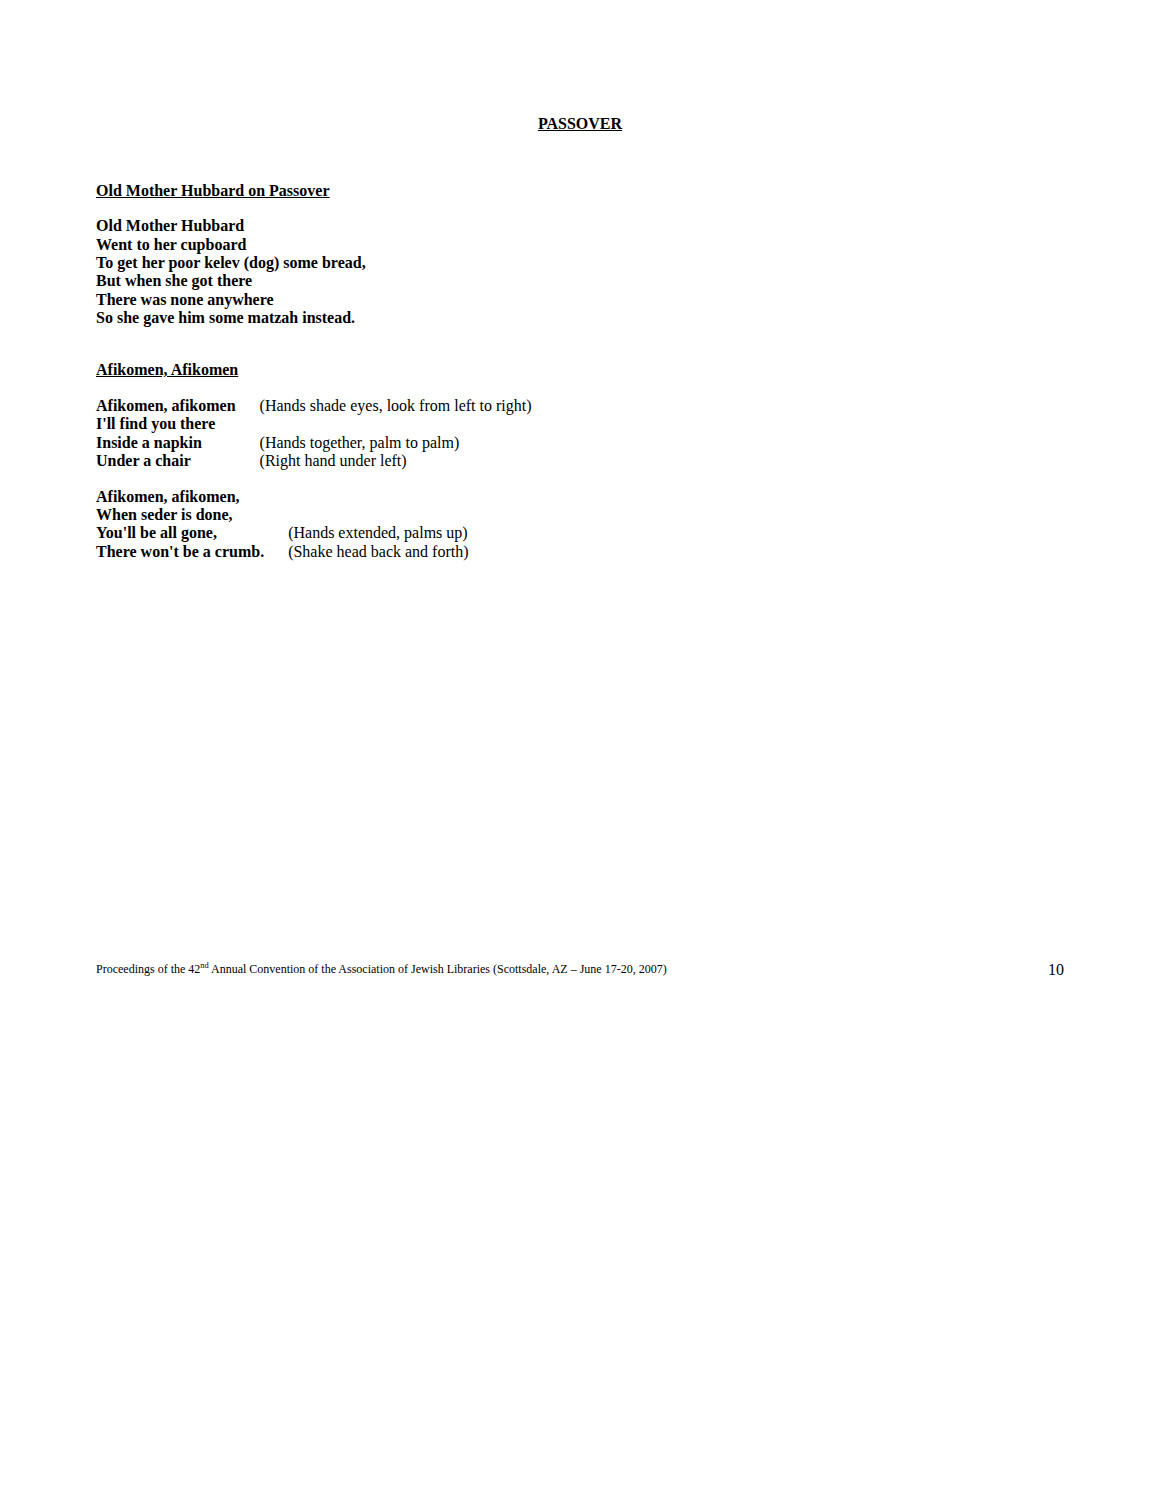PASSOVER
Old Mother Hubbard on Passover
Old Mother Hubbard
Went to her cupboard
To get her poor kelev (dog) some bread,
But when she got there
There was none anywhere
So she gave him some matzah instead.
Afikomen, Afikomen
| Afikomen, afikomen | (Hands shade eyes, look from left to right) |
| I'll find you there | |
| Inside a napkin | (Hands together, palm to palm) |
| Under a chair | (Right hand under left) |
| Afikomen, afikomen, | |
| When seder is done, | |
| You'll be all gone, | (Hands extended, palms up) |
| There won't be a crumb. | (Shake head back and forth) |
10 Proceedings of the 42nd Annual Convention of the Association of Jewish Libraries (Scottsdale, AZ – June 17-20, 2007)